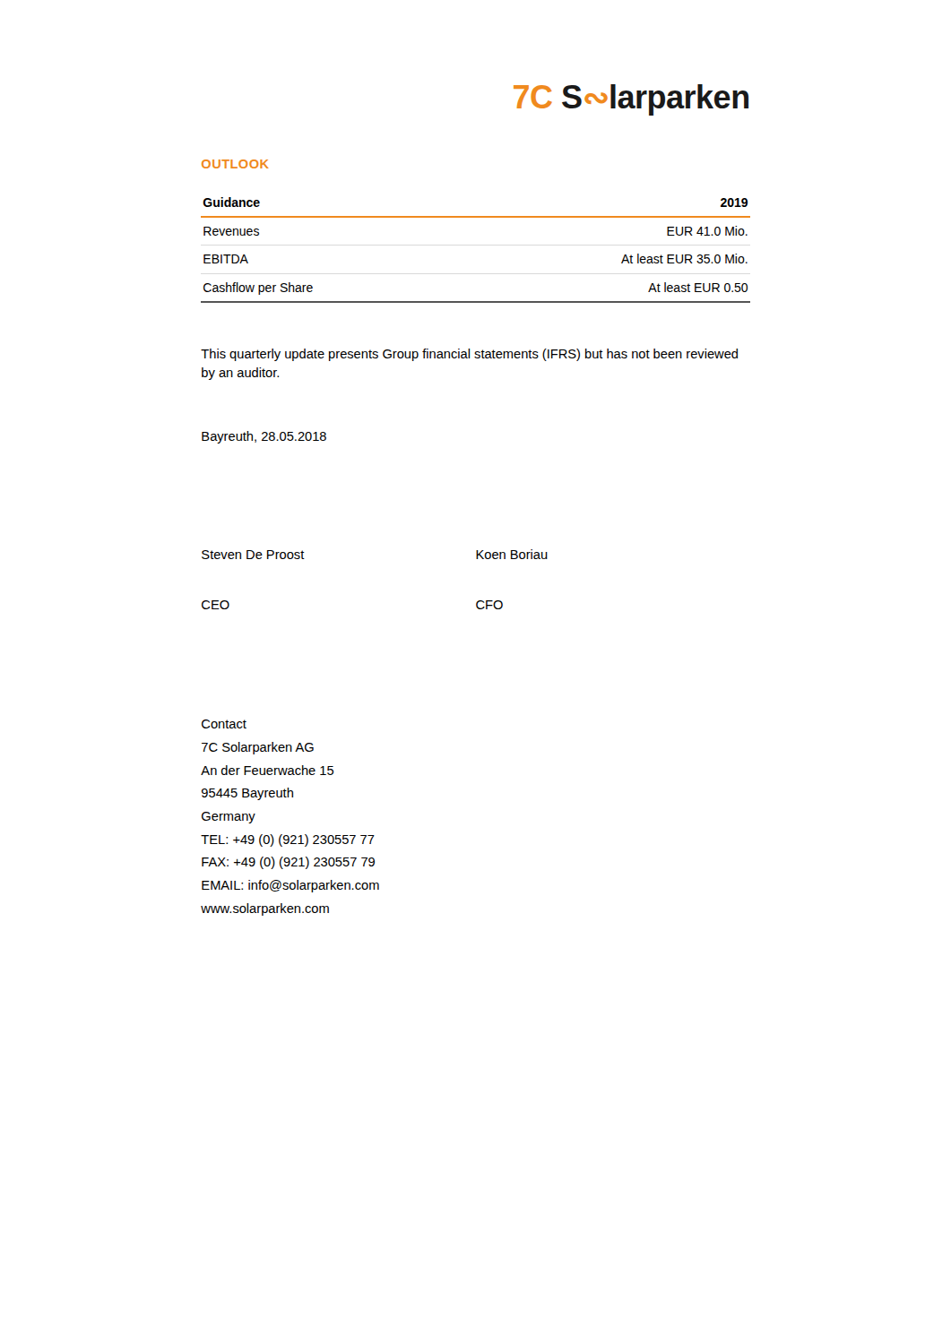7C S∾larparken
OUTLOOK
| Guidance | 2019 |
| --- | --- |
| Revenues | EUR 41.0 Mio. |
| EBITDA | At least EUR 35.0 Mio. |
| Cashflow per Share | At least EUR 0.50 |
This quarterly update presents Group financial statements (IFRS) but has not been reviewed by an auditor.
Bayreuth, 28.05.2018
| Steven De Proost CEO | Koen Boriau CFO |
Contact
7C Solarparken AG
An der Feuerwache 15
95445 Bayreuth
Germany
TEL: +49 (0) (921) 230557 77
FAX: +49 (0) (921) 230557 79
EMAIL: info@solarparken.com
www.solarparken.com